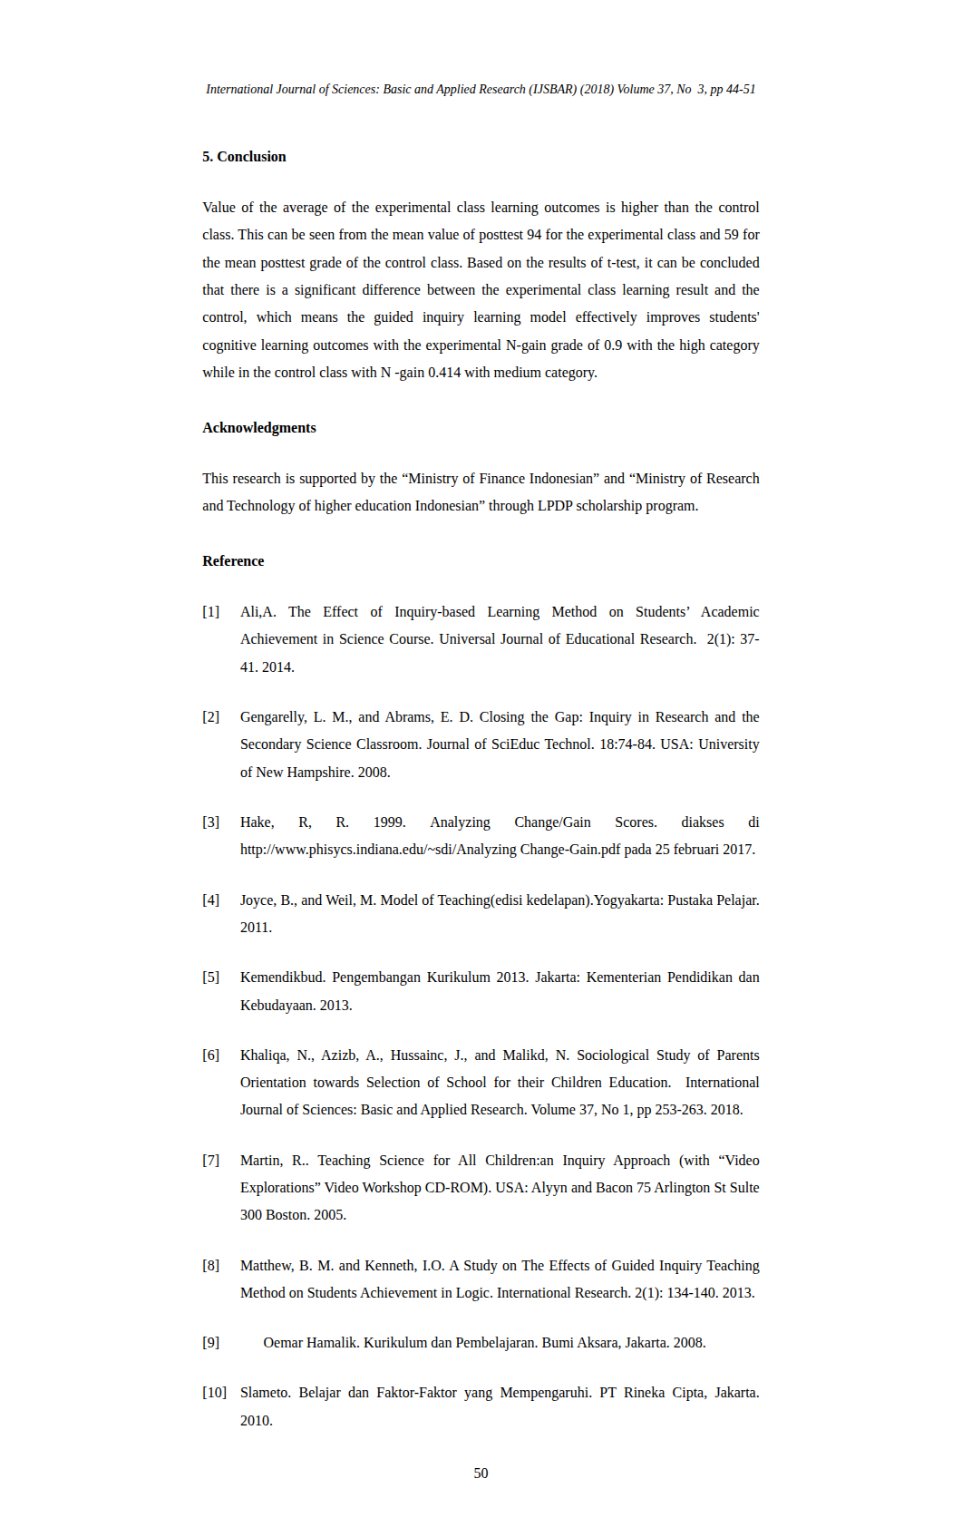International Journal of Sciences: Basic and Applied Research (IJSBAR) (2018) Volume 37, No 3, pp 44-51
5. Conclusion
Value of the average of the experimental class learning outcomes is higher than the control class. This can be seen from the mean value of posttest 94 for the experimental class and 59 for the mean posttest grade of the control class. Based on the results of t-test, it can be concluded that there is a significant difference between the experimental class learning result and the control, which means the guided inquiry learning model effectively improves students' cognitive learning outcomes with the experimental N-gain grade of 0.9 with the high category while in the control class with N -gain 0.414 with medium category.
Acknowledgments
This research is supported by the “Ministry of Finance Indonesian” and “Ministry of Research and Technology of higher education Indonesian” through LPDP scholarship program.
Reference
[1] Ali,A. The Effect of Inquiry-based Learning Method on Students’ Academic Achievement in Science Course. Universal Journal of Educational Research. 2(1): 37-41. 2014.
[2] Gengarelly, L. M., and Abrams, E. D. Closing the Gap: Inquiry in Research and the Secondary Science Classroom. Journal of SciEduc Technol. 18:74-84. USA: University of New Hampshire. 2008.
[3] Hake, R, R. 1999. Analyzing Change/Gain Scores. diakses di http://www.phisycs.indiana.edu/~sdi/Analyzing Change-Gain.pdf pada 25 februari 2017.
[4] Joyce, B., and Weil, M. Model of Teaching(edisi kedelapan).Yogyakarta: Pustaka Pelajar. 2011.
[5] Kemendikbud. Pengembangan Kurikulum 2013. Jakarta: Kementerian Pendidikan dan Kebudayaan. 2013.
[6] Khaliqa, N., Azizb, A., Hussainc, J., and Malikd, N. Sociological Study of Parents Orientation towards Selection of School for their Children Education. International Journal of Sciences: Basic and Applied Research. Volume 37, No 1, pp 253-263. 2018.
[7] Martin, R.. Teaching Science for All Children:an Inquiry Approach (with “Video Explorations” Video Workshop CD-ROM). USA: Alyyn and Bacon 75 Arlington St Sulte 300 Boston. 2005.
[8] Matthew, B. M. and Kenneth, I.O. A Study on The Effects of Guided Inquiry Teaching Method on Students Achievement in Logic. International Research. 2(1): 134-140. 2013.
[9] Oemar Hamalik. Kurikulum dan Pembelajaran. Bumi Aksara, Jakarta. 2008.
[10] Slameto. Belajar dan Faktor-Faktor yang Mempengaruhi. PT Rineka Cipta, Jakarta. 2010.
50